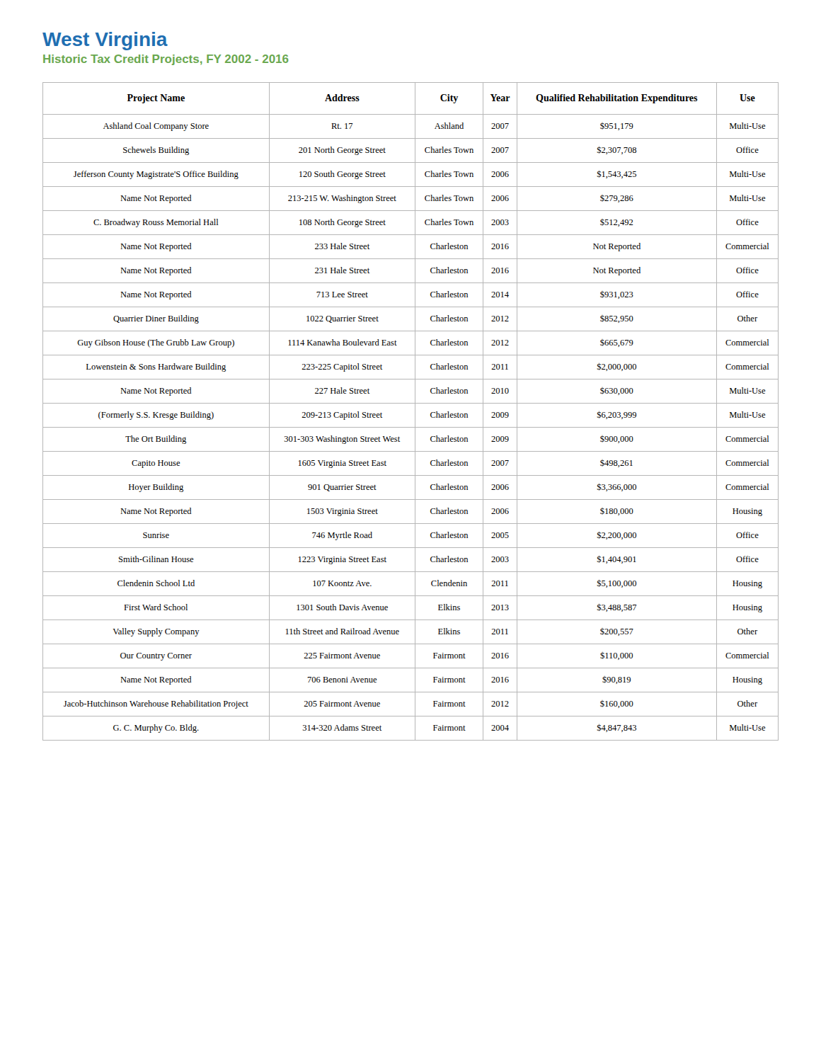West Virginia
Historic Tax Credit Projects, FY 2002 - 2016
| Project Name | Address | City | Year | Qualified Rehabilitation Expenditures | Use |
| --- | --- | --- | --- | --- | --- |
| Ashland Coal Company Store | Rt. 17 | Ashland | 2007 | $951,179 | Multi-Use |
| Schewels Building | 201 North George Street | Charles Town | 2007 | $2,307,708 | Office |
| Jefferson County Magistrate'S Office Building | 120 South George Street | Charles Town | 2006 | $1,543,425 | Multi-Use |
| Name Not Reported | 213-215 W. Washington Street | Charles Town | 2006 | $279,286 | Multi-Use |
| C. Broadway Rouss Memorial Hall | 108 North George Street | Charles Town | 2003 | $512,492 | Office |
| Name Not Reported | 233 Hale Street | Charleston | 2016 | Not Reported | Commercial |
| Name Not Reported | 231 Hale Street | Charleston | 2016 | Not Reported | Office |
| Name Not Reported | 713 Lee Street | Charleston | 2014 | $931,023 | Office |
| Quarrier Diner Building | 1022 Quarrier Street | Charleston | 2012 | $852,950 | Other |
| Guy Gibson House (The Grubb Law Group) | 1114 Kanawha Boulevard East | Charleston | 2012 | $665,679 | Commercial |
| Lowenstein & Sons Hardware Building | 223-225 Capitol Street | Charleston | 2011 | $2,000,000 | Commercial |
| Name Not Reported | 227 Hale Street | Charleston | 2010 | $630,000 | Multi-Use |
| (Formerly S.S. Kresge Building) | 209-213 Capitol Street | Charleston | 2009 | $6,203,999 | Multi-Use |
| The Ort Building | 301-303 Washington Street West | Charleston | 2009 | $900,000 | Commercial |
| Capito House | 1605 Virginia Street East | Charleston | 2007 | $498,261 | Commercial |
| Hoyer Building | 901 Quarrier Street | Charleston | 2006 | $3,366,000 | Commercial |
| Name Not Reported | 1503 Virginia Street | Charleston | 2006 | $180,000 | Housing |
| Sunrise | 746 Myrtle Road | Charleston | 2005 | $2,200,000 | Office |
| Smith-Gilinan House | 1223 Virginia Street East | Charleston | 2003 | $1,404,901 | Office |
| Clendenin School Ltd | 107 Koontz Ave. | Clendenin | 2011 | $5,100,000 | Housing |
| First Ward School | 1301 South Davis Avenue | Elkins | 2013 | $3,488,587 | Housing |
| Valley Supply Company | 11th Street and Railroad Avenue | Elkins | 2011 | $200,557 | Other |
| Our Country Corner | 225 Fairmont Avenue | Fairmont | 2016 | $110,000 | Commercial |
| Name Not Reported | 706 Benoni Avenue | Fairmont | 2016 | $90,819 | Housing |
| Jacob-Hutchinson Warehouse Rehabilitation Project | 205 Fairmont Avenue | Fairmont | 2012 | $160,000 | Other |
| G. C. Murphy Co. Bldg. | 314-320 Adams Street | Fairmont | 2004 | $4,847,843 | Multi-Use |